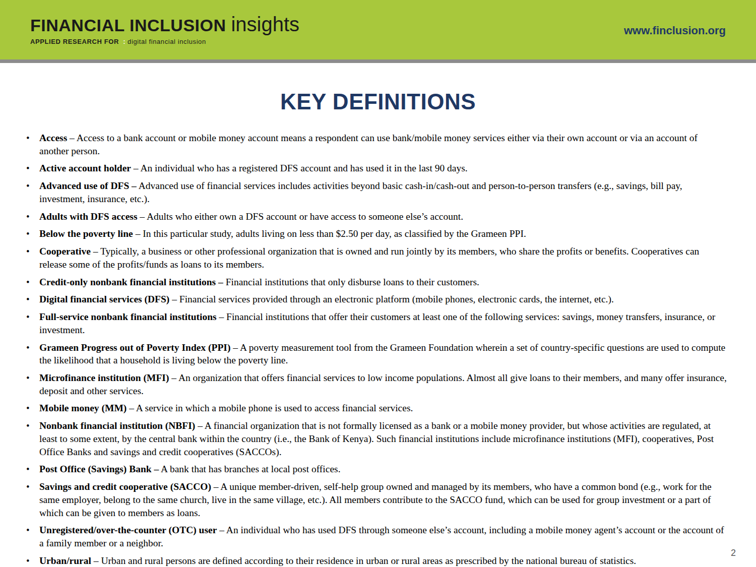FINANCIAL INCLUSION insights
APPLIED RESEARCH FOR : digital financial inclusion
www.finclusion.org
KEY DEFINITIONS
Access – Access to a bank account or mobile money account means a respondent can use bank/mobile money services either via their own account or via an account of another person.
Active account holder – An individual who has a registered DFS account and has used it in the last 90 days.
Advanced use of DFS – Advanced use of financial services includes activities beyond basic cash-in/cash-out and person-to-person transfers (e.g., savings, bill pay, investment, insurance, etc.).
Adults with DFS access – Adults who either own a DFS account or have access to someone else’s account.
Below the poverty line – In this particular study, adults living on less than $2.50 per day, as classified by the Grameen PPI.
Cooperative – Typically, a business or other professional organization that is owned and run jointly by its members, who share the profits or benefits. Cooperatives can release some of the profits/funds as loans to its members.
Credit-only nonbank financial institutions – Financial institutions that only disburse loans to their customers.
Digital financial services (DFS) – Financial services provided through an electronic platform (mobile phones, electronic cards, the internet, etc.).
Full-service nonbank financial institutions – Financial institutions that offer their customers at least one of the following services: savings, money transfers, insurance, or investment.
Grameen Progress out of Poverty Index (PPI) – A poverty measurement tool from the Grameen Foundation wherein a set of country-specific questions are used to compute the likelihood that a household is living below the poverty line.
Microfinance institution (MFI) – An organization that offers financial services to low income populations. Almost all give loans to their members, and many offer insurance, deposit and other services.
Mobile money (MM) – A service in which a mobile phone is used to access financial services.
Nonbank financial institution (NBFI) – A financial organization that is not formally licensed as a bank or a mobile money provider, but whose activities are regulated, at least to some extent, by the central bank within the country (i.e., the Bank of Kenya). Such financial institutions include microfinance institutions (MFI), cooperatives, Post Office Banks and savings and credit cooperatives (SACCOs).
Post Office (Savings) Bank – A bank that has branches at local post offices.
Savings and credit cooperative (SACCO) – A unique member-driven, self-help group owned and managed by its members, who have a common bond (e.g., work for the same employer, belong to the same church, live in the same village, etc.). All members contribute to the SACCO fund, which can be used for group investment or a part of which can be given to members as loans.
Unregistered/over-the-counter (OTC) user – An individual who has used DFS through someone else’s account, including a mobile money agent’s account or the account of a family member or a neighbor.
Urban/rural – Urban and rural persons are defined according to their residence in urban or rural areas as prescribed by the national bureau of statistics.
2